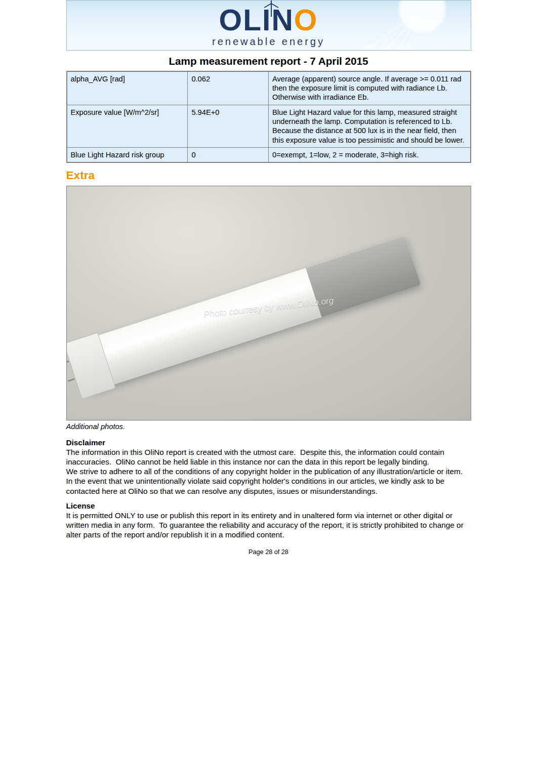OLINO
renewable energy
Lamp measurement report - 7 April 2015
| alpha_AVG [rad] | 0.062 | Average (apparent) source angle. If average >= 0.011 rad then the exposure limit is computed with radiance Lb. Otherwise with irradiance Eb. |
| Exposure value [W/m^2/sr] | 5.94E+0 | Blue Light Hazard value for this lamp, measured straight underneath the lamp. Computation is referenced to Lb. Because the distance at 500 lux is in the near field, then this exposure value is too pessimistic and should be lower. |
| Blue Light Hazard risk group | 0 | 0=exempt, 1=low, 2 = moderate, 3=high risk. |
Extra
Photo courtesy by www.OliNo.org
Additional photos.
Disclaimer
The information in this OliNo report is created with the utmost care. Despite this, the information could contain inaccuracies. OliNo cannot be held liable in this instance nor can the data in this report be legally binding.
We strive to adhere to all of the conditions of any copyright holder in the publication of any illustration/article or item. In the event that we unintentionally violate said copyright holder's conditions in our articles, we kindly ask to be contacted here at OliNo so that we can resolve any disputes, issues or misunderstandings.
License
It is permitted ONLY to use or publish this report in its entirety and in unaltered form via internet or other digital or written media in any form. To guarantee the reliability and accuracy of the report, it is strictly prohibited to change or alter parts of the report and/or republish it in a modified content.
Page 28 of 28